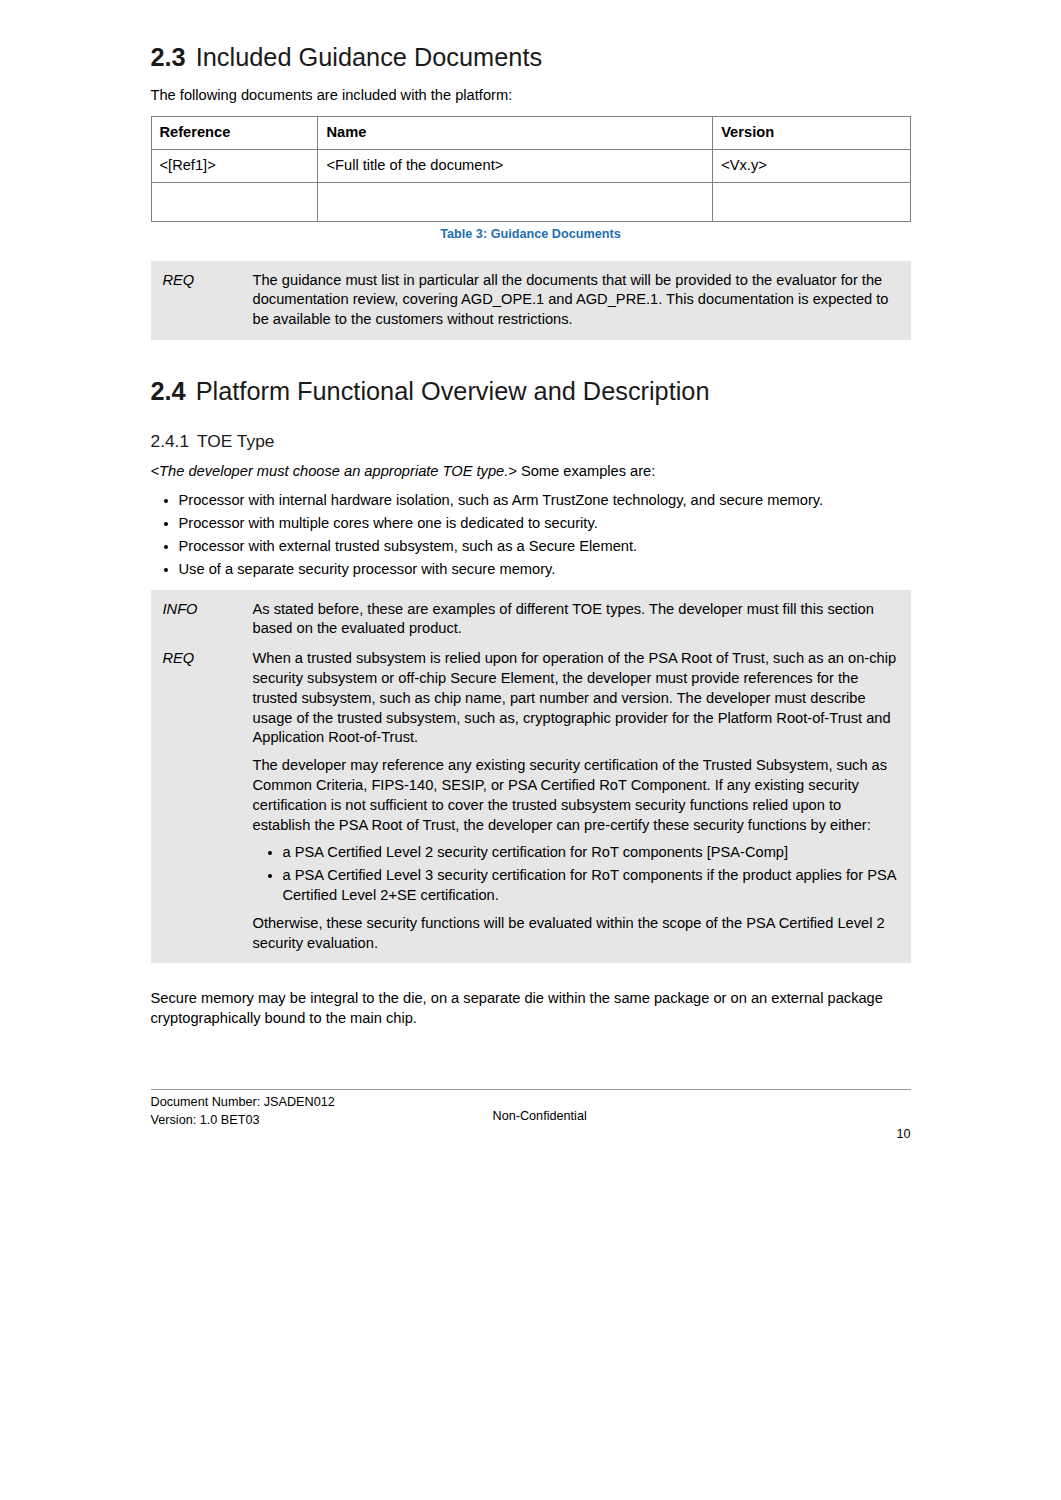2.3 Included Guidance Documents
The following documents are included with the platform:
| Reference | Name | Version |
| --- | --- | --- |
| <[Ref1]> | <Full title of the document> | <Vx.y> |
Table 3: Guidance Documents
| REQ | The guidance must list in particular all the documents that will be provided to the evaluator for the documentation review, covering AGD_OPE.1 and AGD_PRE.1. This documentation is expected to be available to the customers without restrictions. |
2.4 Platform Functional Overview and Description
2.4.1 TOE Type
<The developer must choose an appropriate TOE type.> Some examples are:
Processor with internal hardware isolation, such as Arm TrustZone technology, and secure memory.
Processor with multiple cores where one is dedicated to security.
Processor with external trusted subsystem, such as a Secure Element.
Use of a separate security processor with secure memory.
| INFO | As stated before, these are examples of different TOE types. The developer must fill this section based on the evaluated product. |
| REQ | When a trusted subsystem is relied upon for operation of the PSA Root of Trust, such as an on-chip security subsystem or off-chip Secure Element, the developer must provide references for the trusted subsystem, such as chip name, part number and version. The developer must describe usage of the trusted subsystem, such as, cryptographic provider for the Platform Root-of-Trust and Application Root-of-Trust. The developer may reference any existing security certification of the Trusted Subsystem, such as Common Criteria, FIPS-140, SESIP, or PSA Certified RoT Component. If any existing security certification is not sufficient to cover the trusted subsystem security functions relied upon to establish the PSA Root of Trust, the developer can pre-certify these security functions by either: a PSA Certified Level 2 security certification for RoT components [PSA-Comp] a PSA Certified Level 3 security certification for RoT components if the product applies for PSA Certified Level 2+SE certification. Otherwise, these security functions will be evaluated within the scope of the PSA Certified Level 2 security evaluation. |
Secure memory may be integral to the die, on a separate die within the same package or on an external package cryptographically bound to the main chip.
Document Number: JSADEN012
Version: 1.0 BET03
Non-Confidential
10